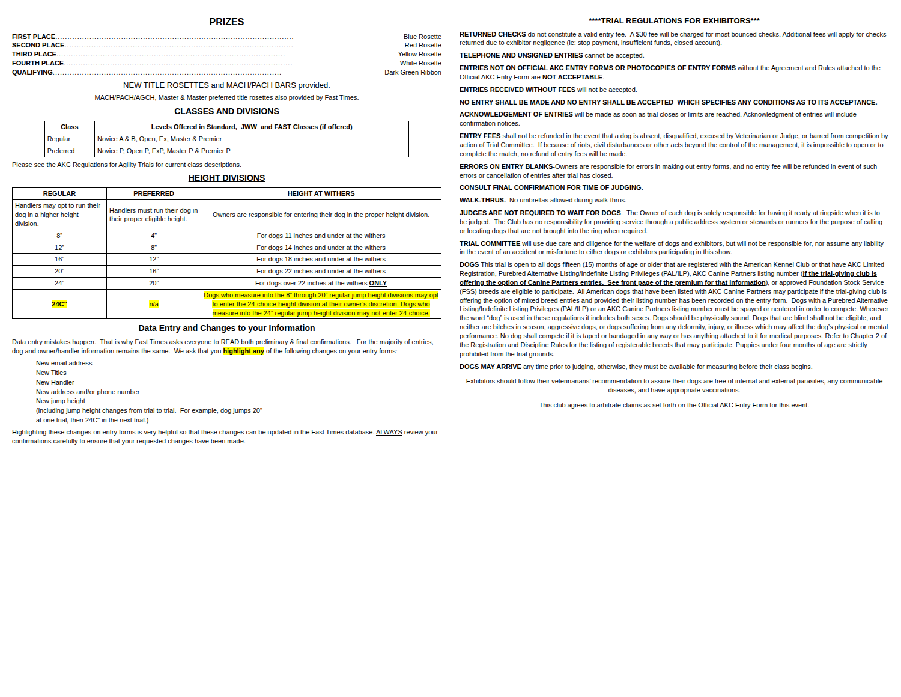PRIZES
FIRST PLACE.................................................................................................. Blue Rosette
SECOND PLACE.............................................................................................. Red Rosette
THIRD PLACE.............................................................................................. Yellow Rosette
FOURTH PLACE.............................................................................................. White Rosette
QUALIFYING.............................................................................................. Dark Green Ribbon
NEW TITLE ROSETTES and MACH/PACH BARS provided.
MACH/PACH/AGCH, Master & Master preferred title rosettes also provided by Fast Times.
CLASSES AND DIVISIONS
| Class | Levels Offered in Standard, JWW and FAST Classes (if offered) |
| --- | --- |
| Regular | Novice A & B, Open, Ex, Master & Premier |
| Preferred | Novice P, Open P, ExP, Master P & Premier P |
Please see the AKC Regulations for Agility Trials for current class descriptions.
HEIGHT DIVISIONS
| REGULAR | PREFERRED | HEIGHT AT WITHERS |
| --- | --- | --- |
| Handlers may opt to run their dog in a higher height division. | Handlers must run their dog in their proper eligible height. | Owners are responsible for entering their dog in the proper height division. |
| 8” | 4” | For dogs 11 inches and under at the withers |
| 12” | 8” | For dogs 14 inches and under at the withers |
| 16” | 12” | For dogs 18 inches and under at the withers |
| 20” | 16” | For dogs 22 inches and under at the withers |
| 24” | 20” | For dogs over 22 inches at the withers ONLY |
| 24C" | n/a | Dogs who measure into the 8” through 20” regular jump height divisions may opt to enter the 24-choice height division at their owner’s discretion. Dogs who measure into the 24” regular jump height division may not enter 24-choice. |
Data Entry and Changes to your Information
Data entry mistakes happen. That is why Fast Times asks everyone to READ both preliminary & final confirmations. For the majority of entries, dog and owner/handler information remains the same. We ask that you highlight any of the following changes on your entry forms:
New email address
New Titles
New Handler
New address and/or phone number
New jump height
(including jump height changes from trial to trial. For example, dog jumps 20"
at one trial, then 24C" in the next trial.)
Highlighting these changes on entry forms is very helpful so that these changes can be updated in the Fast Times database. ALWAYS review your confirmations carefully to ensure that your requested changes have been made.
****TRIAL REGULATIONS FOR EXHIBITORS***
RETURNED CHECKS do not constitute a valid entry fee. A $30 fee will be charged for most bounced checks. Additional fees will apply for checks returned due to exhibitor negligence (ie: stop payment, insufficient funds, closed account).
TELEPHONE AND UNSIGNED ENTRIES cannot be accepted.
ENTRIES NOT ON OFFICIAL AKC ENTRY FORMS OR PHOTOCOPIES OF ENTRY FORMS without the Agreement and Rules attached to the Official AKC Entry Form are NOT ACCEPTABLE.
ENTRIES RECEIVED WITHOUT FEES will not be accepted.
NO ENTRY SHALL BE MADE AND NO ENTRY SHALL BE ACCEPTED WHICH SPECIFIES ANY CONDITIONS AS TO ITS ACCEPTANCE.
ACKNOWLEDGEMENT OF ENTRIES will be made as soon as trial closes or limits are reached. Acknowledgment of entries will include confirmation notices.
ENTRY FEES shall not be refunded in the event that a dog is absent, disqualified, excused by Veterinarian or Judge, or barred from competition by action of Trial Committee. If because of riots, civil disturbances or other acts beyond the control of the management, it is impossible to open or to complete the match, no refund of entry fees will be made.
ERRORS ON ENTRY BLANKS-Owners are responsible for errors in making out entry forms, and no entry fee will be refunded in event of such errors or cancellation of entries after trial has closed.
CONSULT FINAL CONFIRMATION FOR TIME OF JUDGING.
WALK-THRUS. No umbrellas allowed during walk-thrus.
JUDGES ARE NOT REQUIRED TO WAIT FOR DOGS. The Owner of each dog is solely responsible for having it ready at ringside when it is to be judged. The Club has no responsibility for providing service through a public address system or stewards or runners for the purpose of calling or locating dogs that are not brought into the ring when required.
TRIAL COMMITTEE will use due care and diligence for the welfare of dogs and exhibitors, but will not be responsible for, nor assume any liability in the event of an accident or misfortune to either dogs or exhibitors participating in this show.
DOGS This trial is open to all dogs fifteen (15) months of age or older that are registered with the American Kennel Club or that have AKC Limited Registration, Purebred Alternative Listing/Indefinite Listing Privileges (PAL/ILP), AKC Canine Partners listing number (if the trial-giving club is offering the option of Canine Partners entries. See front page of the premium for that information), or approved Foundation Stock Service (FSS) breeds are eligible to participate. All American dogs that have been listed with AKC Canine Partners may participate if the trial-giving club is offering the option of mixed breed entries and provided their listing number has been recorded on the entry form. Dogs with a Purebred Alternative Listing/Indefinite Listing Privileges (PAL/ILP) or an AKC Canine Partners listing number must be spayed or neutered in order to compete. Wherever the word “dog” is used in these regulations it includes both sexes. Dogs should be physically sound. Dogs that are blind shall not be eligible, and neither are bitches in season, aggressive dogs, or dogs suffering from any deformity, injury, or illness which may affect the dog’s physical or mental performance. No dog shall compete if it is taped or bandaged in any way or has anything attached to it for medical purposes. Refer to Chapter 2 of the Registration and Discipline Rules for the listing of registerable breeds that may participate. Puppies under four months of age are strictly prohibited from the trial grounds.
DOGS MAY ARRIVE any time prior to judging, otherwise, they must be available for measuring before their class begins.
Exhibitors should follow their veterinarians’ recommendation to assure their dogs are free of internal and external parasites, any communicable diseases, and have appropriate vaccinations.
This club agrees to arbitrate claims as set forth on the Official AKC Entry Form for this event.